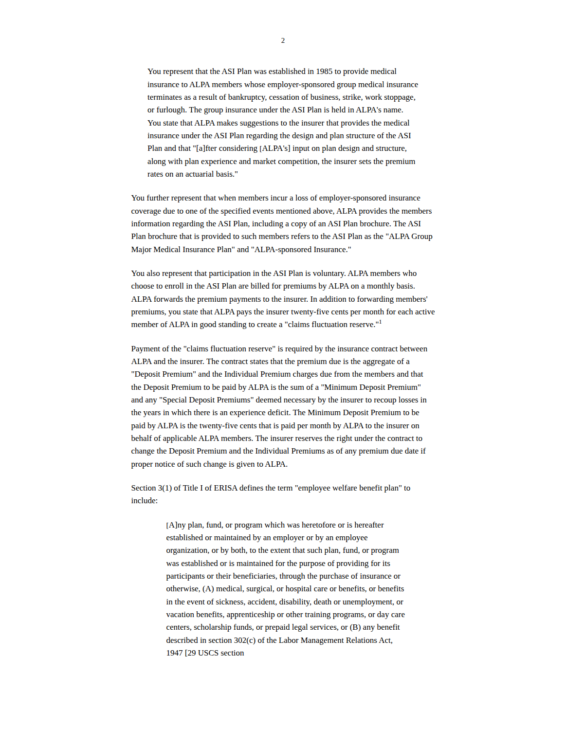2
You represent that the ASI Plan was established in 1985 to provide medical insurance to ALPA members whose employer-sponsored group medical insurance terminates as a result of bankruptcy, cessation of business, strike, work stoppage, or furlough. The group insurance under the ASI Plan is held in ALPA's name. You state that ALPA makes suggestions to the insurer that provides the medical insurance under the ASI Plan regarding the design and plan structure of the ASI Plan and that "[a]fter considering [ALPA's] input on plan design and structure, along with plan experience and market competition, the insurer sets the premium rates on an actuarial basis."
You further represent that when members incur a loss of employer-sponsored insurance coverage due to one of the specified events mentioned above, ALPA provides the members information regarding the ASI Plan, including a copy of an ASI Plan brochure. The ASI Plan brochure that is provided to such members refers to the ASI Plan as the "ALPA Group Major Medical Insurance Plan" and "ALPA-sponsored Insurance."
You also represent that participation in the ASI Plan is voluntary. ALPA members who choose to enroll in the ASI Plan are billed for premiums by ALPA on a monthly basis. ALPA forwards the premium payments to the insurer. In addition to forwarding members' premiums, you state that ALPA pays the insurer twenty-five cents per month for each active member of ALPA in good standing to create a "claims fluctuation reserve."1
Payment of the "claims fluctuation reserve" is required by the insurance contract between ALPA and the insurer. The contract states that the premium due is the aggregate of a "Deposit Premium" and the Individual Premium charges due from the members and that the Deposit Premium to be paid by ALPA is the sum of a "Minimum Deposit Premium" and any "Special Deposit Premiums" deemed necessary by the insurer to recoup losses in the years in which there is an experience deficit. The Minimum Deposit Premium to be paid by ALPA is the twenty-five cents that is paid per month by ALPA to the insurer on behalf of applicable ALPA members. The insurer reserves the right under the contract to change the Deposit Premium and the Individual Premiums as of any premium due date if proper notice of such change is given to ALPA.
Section 3(1) of Title I of ERISA defines the term "employee welfare benefit plan" to include:
[A]ny plan, fund, or program which was heretofore or is hereafter established or maintained by an employer or by an employee organization, or by both, to the extent that such plan, fund, or program was established or is maintained for the purpose of providing for its participants or their beneficiaries, through the purchase of insurance or otherwise, (A) medical, surgical, or hospital care or benefits, or benefits in the event of sickness, accident, disability, death or unemployment, or vacation benefits, apprenticeship or other training programs, or day care centers, scholarship funds, or prepaid legal services, or (B) any benefit described in section 302(c) of the Labor Management Relations Act, 1947 [29 USCS section